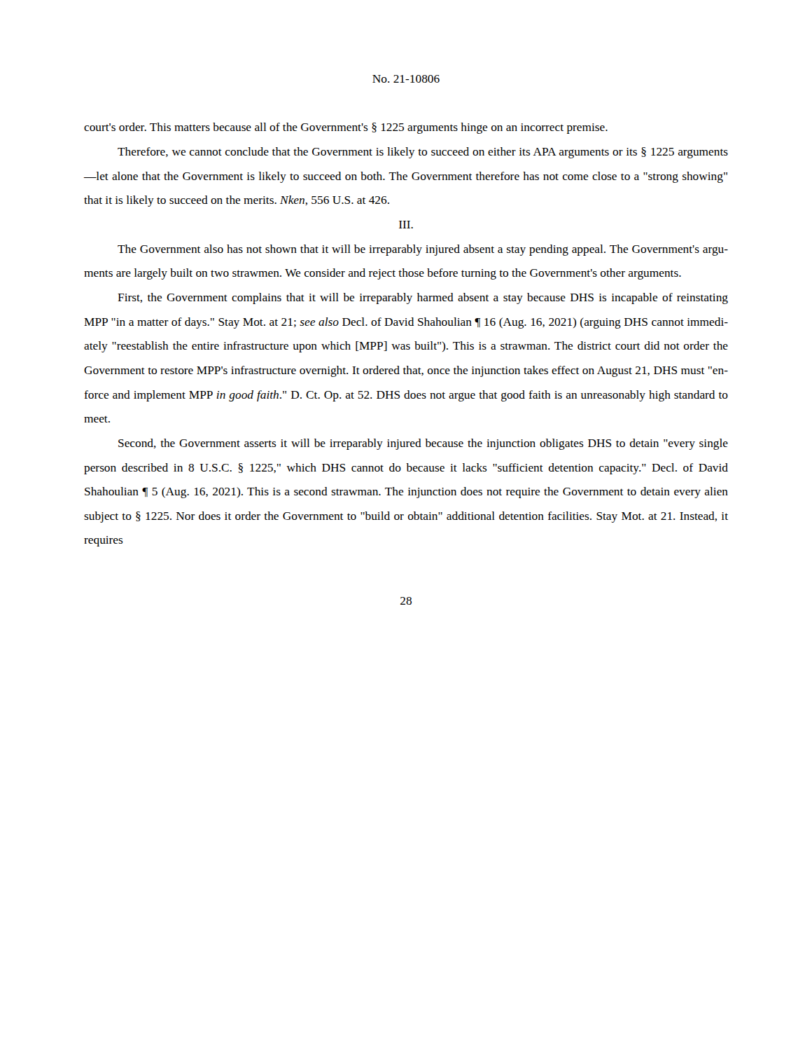No. 21-10806
court's order. This matters because all of the Government's § 1225 arguments hinge on an incorrect premise.
Therefore, we cannot conclude that the Government is likely to succeed on either its APA arguments or its § 1225 arguments—let alone that the Government is likely to succeed on both. The Government therefore has not come close to a "strong showing" that it is likely to succeed on the merits. Nken, 556 U.S. at 426.
III.
The Government also has not shown that it will be irreparably injured absent a stay pending appeal. The Government's arguments are largely built on two strawmen. We consider and reject those before turning to the Government's other arguments.
First, the Government complains that it will be irreparably harmed absent a stay because DHS is incapable of reinstating MPP "in a matter of days." Stay Mot. at 21; see also Decl. of David Shahoulian ¶ 16 (Aug. 16, 2021) (arguing DHS cannot immediately "reestablish the entire infrastructure upon which [MPP] was built"). This is a strawman. The district court did not order the Government to restore MPP's infrastructure overnight. It ordered that, once the injunction takes effect on August 21, DHS must "enforce and implement MPP in good faith." D. Ct. Op. at 52. DHS does not argue that good faith is an unreasonably high standard to meet.
Second, the Government asserts it will be irreparably injured because the injunction obligates DHS to detain "every single person described in 8 U.S.C. § 1225," which DHS cannot do because it lacks "sufficient detention capacity." Decl. of David Shahoulian ¶ 5 (Aug. 16, 2021). This is a second strawman. The injunction does not require the Government to detain every alien subject to § 1225. Nor does it order the Government to "build or obtain" additional detention facilities. Stay Mot. at 21. Instead, it requires
28